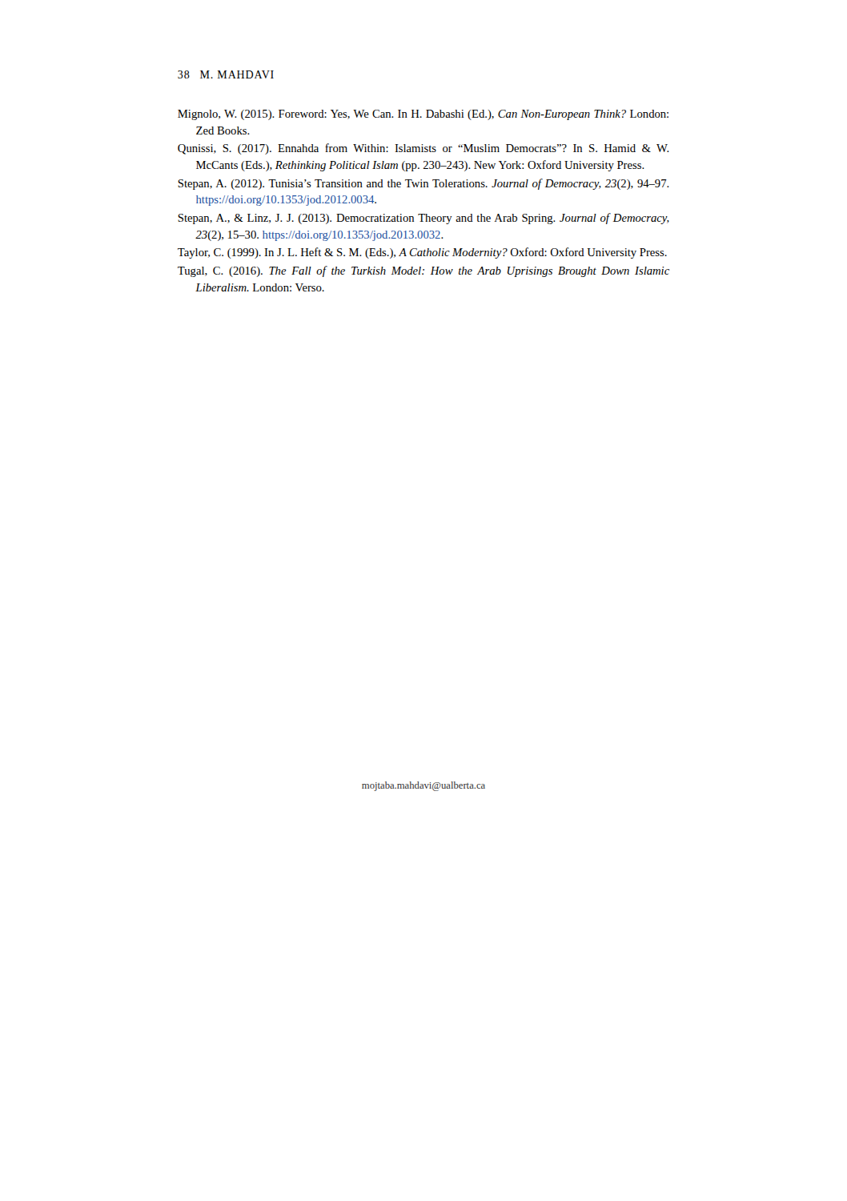38 M. MAHDAVI
Mignolo, W. (2015). Foreword: Yes, We Can. In H. Dabashi (Ed.), Can Non-European Think? London: Zed Books.
Qunissi, S. (2017). Ennahda from Within: Islamists or “Muslim Democrats”? In S. Hamid & W. McCants (Eds.), Rethinking Political Islam (pp. 230–243). New York: Oxford University Press.
Stepan, A. (2012). Tunisia’s Transition and the Twin Tolerations. Journal of Democracy, 23(2), 94–97. https://doi.org/10.1353/jod.2012.0034.
Stepan, A., & Linz, J. J. (2013). Democratization Theory and the Arab Spring. Journal of Democracy, 23(2), 15–30. https://doi.org/10.1353/jod.2013.0032.
Taylor, C. (1999). In J. L. Heft & S. M. (Eds.), A Catholic Modernity? Oxford: Oxford University Press.
Tugal, C. (2016). The Fall of the Turkish Model: How the Arab Uprisings Brought Down Islamic Liberalism. London: Verso.
mojtaba.mahdavi@ualberta.ca